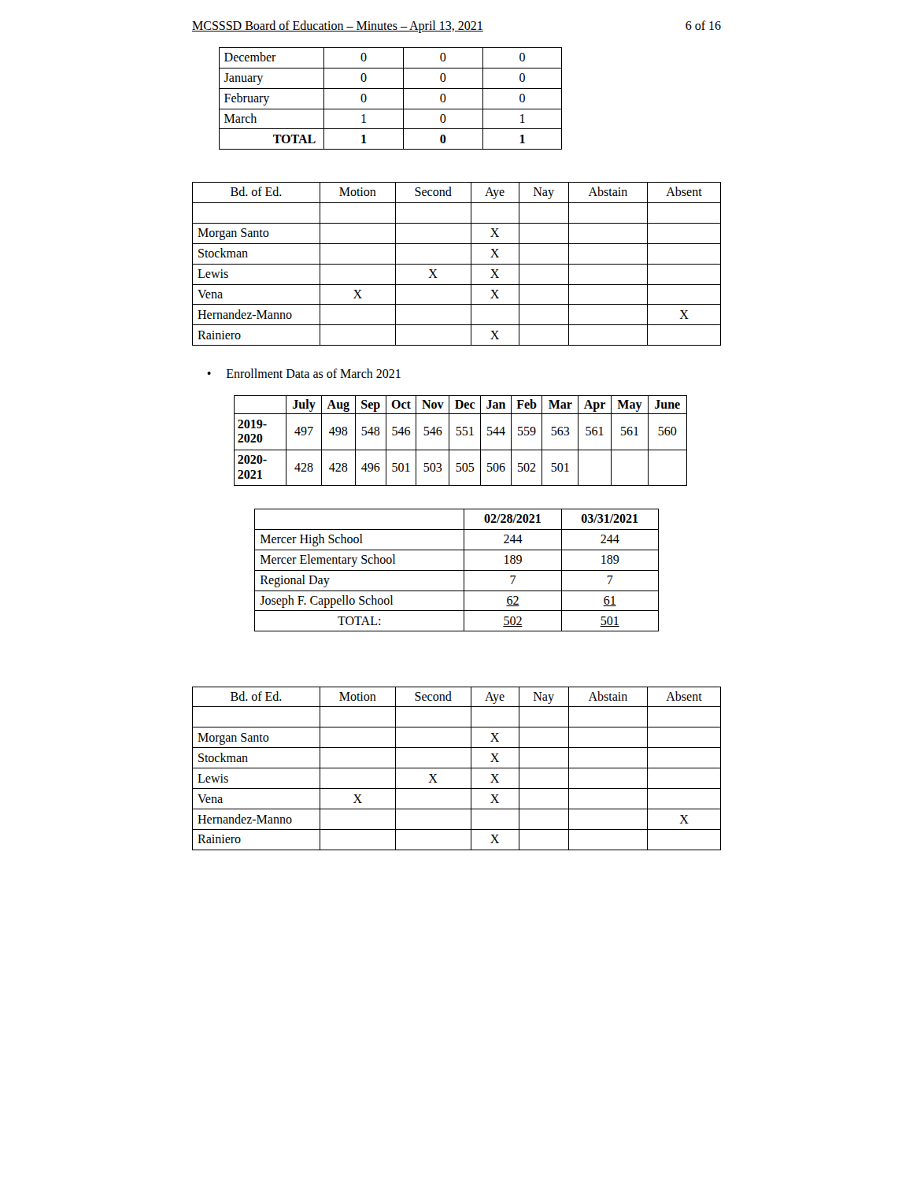MCSSSD Board of Education – Minutes – April 13, 2021
6 of 16
| December | 0 | 0 | 0 |
| January | 0 | 0 | 0 |
| February | 0 | 0 | 0 |
| March | 1 | 0 | 1 |
| TOTAL | 1 | 0 | 1 |
| Bd. of Ed. | Motion | Second | Aye | Nay | Abstain | Absent |
| --- | --- | --- | --- | --- | --- | --- |
| Morgan Santo | | | X | | | |
| Stockman | | | X | | | |
| Lewis | | X | X | | | |
| Vena | X | | X | | | |
| Hernandez-Manno | | | | | | X |
| Rainiero | | | X | | | |
•
Enrollment Data as of March 2021
| | July | Aug | Sep | Oct | Nov | Dec | Jan | Feb | Mar | Apr | May | June |
| --- | --- | --- | --- | --- | --- | --- | --- | --- | --- | --- | --- | --- |
| 2019- 2020 | 497 | 498 | 548 | 546 | 546 | 551 | 544 | 559 | 563 | 561 | 561 | 560 |
| 2020- 2021 | 428 | 428 | 496 | 501 | 503 | 505 | 506 | 502 | 501 | | | |
| | 02/28/2021 | 03/31/2021 |
| --- | --- | --- |
| Mercer High School | 244 | 244 |
| Mercer Elementary School | 189 | 189 |
| Regional Day | 7 | 7 |
| Joseph F. Cappello School | 62 | 61 |
| TOTAL: | 502 | 501 |
| Bd. of Ed. | Motion | Second | Aye | Nay | Abstain | Absent |
| --- | --- | --- | --- | --- | --- | --- |
| Morgan Santo | | | X | | | |
| Stockman | | | X | | | |
| Lewis | | X | X | | | |
| Vena | X | | X | | | |
| Hernandez-Manno | | | | | | X |
| Rainiero | | | X | | | |